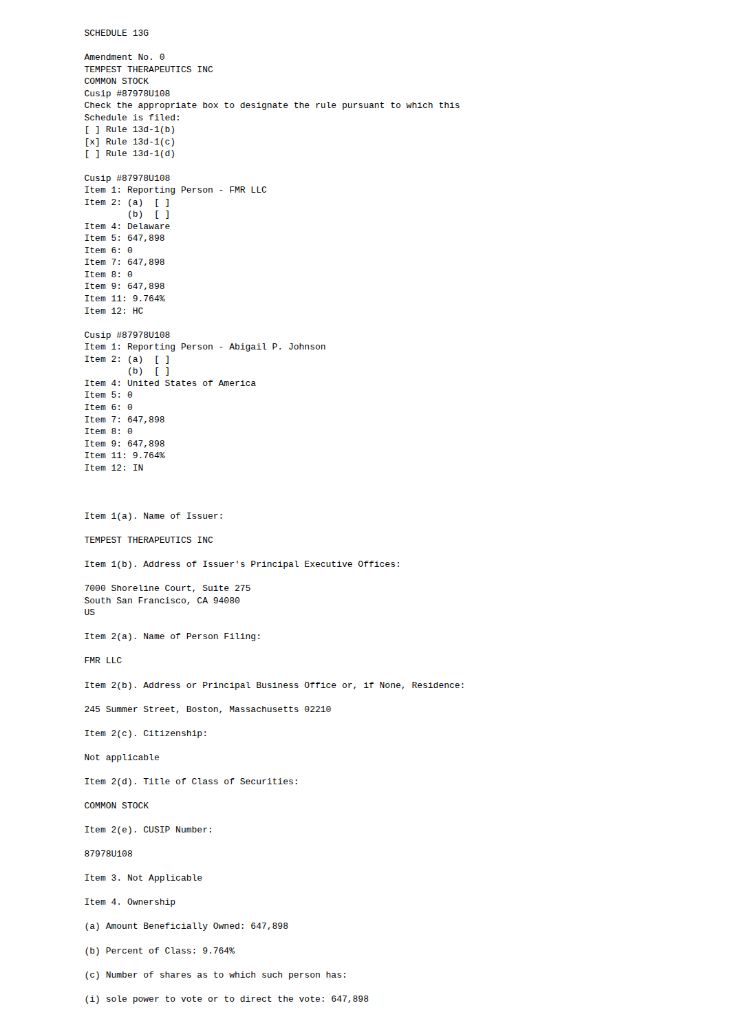SCHEDULE 13G

Amendment No. 0
TEMPEST THERAPEUTICS INC
COMMON STOCK
Cusip #87978U108
Check the appropriate box to designate the rule pursuant to which this
Schedule is filed:
[ ] Rule 13d-1(b)
[x] Rule 13d-1(c)
[ ] Rule 13d-1(d)

Cusip #87978U108
Item 1: Reporting Person - FMR LLC
Item 2: (a)  [ ]
        (b)  [ ]
Item 4: Delaware
Item 5: 647,898
Item 6: 0
Item 7: 647,898
Item 8: 0
Item 9: 647,898
Item 11: 9.764%
Item 12: HC

Cusip #87978U108
Item 1: Reporting Person - Abigail P. Johnson
Item 2: (a)  [ ]
        (b)  [ ]
Item 4: United States of America
Item 5: 0
Item 6: 0
Item 7: 647,898
Item 8: 0
Item 9: 647,898
Item 11: 9.764%
Item 12: IN



Item 1(a). Name of Issuer:

TEMPEST THERAPEUTICS INC

Item 1(b). Address of Issuer's Principal Executive Offices:

7000 Shoreline Court, Suite 275
South San Francisco, CA 94080
US

Item 2(a). Name of Person Filing:

FMR LLC

Item 2(b). Address or Principal Business Office or, if None, Residence:

245 Summer Street, Boston, Massachusetts 02210

Item 2(c). Citizenship:

Not applicable

Item 2(d). Title of Class of Securities:

COMMON STOCK

Item 2(e). CUSIP Number:

87978U108

Item 3. Not Applicable

Item 4. Ownership

(a) Amount Beneficially Owned: 647,898

(b) Percent of Class: 9.764%

(c) Number of shares as to which such person has:

(i) sole power to vote or to direct the vote: 647,898